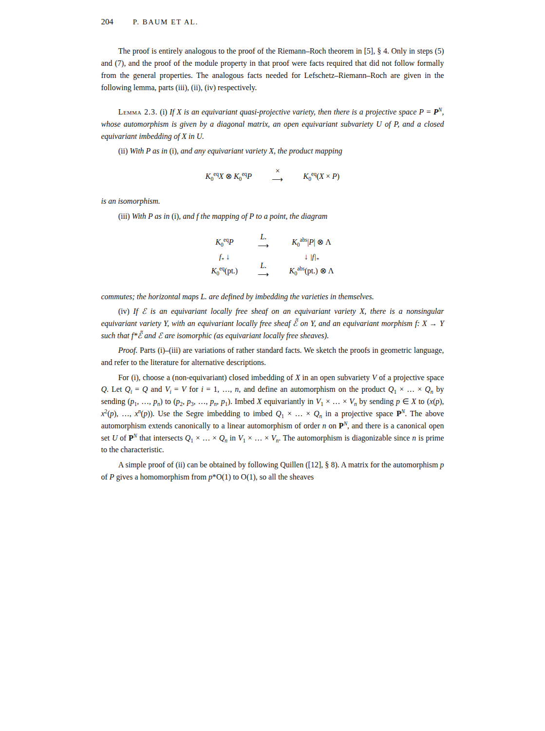204 P. BAUM ET AL.
The proof is entirely analogous to the proof of the Riemann–Roch theorem in [5], § 4. Only in steps (5) and (7), and the proof of the module property in that proof were facts required that did not follow formally from the general properties. The analogous facts needed for Lefschetz–Riemann–Roch are given in the following lemma, parts (iii), (ii), (iv) respectively.
Lemma 2.3. (i) If X is an equivariant quasi-projective variety, then there is a projective space P = PN, whose automorphism is given by a diagonal matrix, an open equivariant subvariety U of P, and a closed equivariant imbedding of X in U.
(ii) With P as in (i), and any equivariant variety X, the product mapping
| K 0 eq X ⊗ K 0 eq P | × ⟶ | K 0 eq ( X × P ) |
is an isomorphism.
(iii) With P as in (i), and f the mapping of P to a point, the diagram
| K 0 eq P | L. ⟶ | K 0 abs / P / ⊗ Λ |
| f * ↓ | | ↓ /f/ * |
| K 0 eq (pt.) | L. ⟶ | K 0 abs (pt.) ⊗ Λ |
commutes; the horizontal maps L. are defined by imbedding the varieties in themselves.
(iv) If ℰ is an equivariant locally free sheaf on an equivariant variety X, there is a nonsingular equivariant variety Y, with an equivariant locally free sheaf ℰ̃ on Y, and an equivariant morphism f: X → Y such that f*ℰ̃ and ℰ are isomorphic (as equivariant locally free sheaves).
Proof. Parts (i)–(iii) are variations of rather standard facts. We sketch the proofs in geometric language, and refer to the literature for alternative descriptions.
For (i), choose a (non-equivariant) closed imbedding of X in an open subvariety V of a projective space Q. Let Qi = Q and Vi = V for i = 1, …, n, and define an automorphism on the product Q1 × … × Qn by sending (p1, …, pn) to (p2, p3, …, pn, p1). Imbed X equivariantly in V1 × … × Vn by sending p ∈ X to (x(p), x2(p), …, xn(p)). Use the Segre imbedding to imbed Q1 × … × Qn in a projective space PN. The above automorphism extends canonically to a linear automorphism of order n on PN, and there is a canonical open set U of PN that intersects Q1 × … × Qn in V1 × … × Vn. The automorphism is diagonizable since n is prime to the characteristic.
A simple proof of (ii) can be obtained by following Quillen ([12], § 8). A matrix for the automorphism p of P gives a homomorphism from p*O(1) to O(1), so all the sheaves